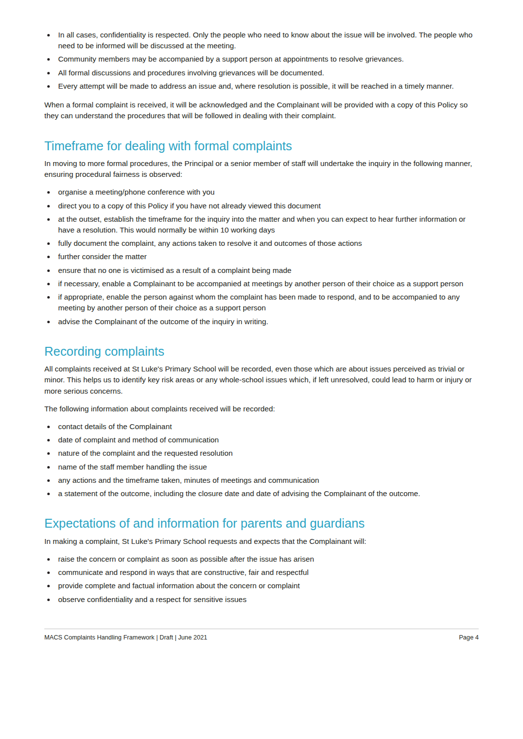In all cases, confidentiality is respected. Only the people who need to know about the issue will be involved. The people who need to be informed will be discussed at the meeting.
Community members may be accompanied by a support person at appointments to resolve grievances.
All formal discussions and procedures involving grievances will be documented.
Every attempt will be made to address an issue and, where resolution is possible, it will be reached in a timely manner.
When a formal complaint is received, it will be acknowledged and the Complainant will be provided with a copy of this Policy so they can understand the procedures that will be followed in dealing with their complaint.
Timeframe for dealing with formal complaints
In moving to more formal procedures, the Principal or a senior member of staff will undertake the inquiry in the following manner, ensuring procedural fairness is observed:
organise a meeting/phone conference with you
direct you to a copy of this Policy if you have not already viewed this document
at the outset, establish the timeframe for the inquiry into the matter and when you can expect to hear further information or have a resolution. This would normally be within 10 working days
fully document the complaint, any actions taken to resolve it and outcomes of those actions
further consider the matter
ensure that no one is victimised as a result of a complaint being made
if necessary, enable a Complainant to be accompanied at meetings by another person of their choice as a support person
if appropriate, enable the person against whom the complaint has been made to respond, and to be accompanied to any meeting by another person of their choice as a support person
advise the Complainant of the outcome of the inquiry in writing.
Recording complaints
All complaints received at St Luke's Primary School will be recorded, even those which are about issues perceived as trivial or minor. This helps us to identify key risk areas or any whole-school issues which, if left unresolved, could lead to harm or injury or more serious concerns.
The following information about complaints received will be recorded:
contact details of the Complainant
date of complaint and method of communication
nature of the complaint and the requested resolution
name of the staff member handling the issue
any actions and the timeframe taken, minutes of meetings and communication
a statement of the outcome, including the closure date and date of advising the Complainant of the outcome.
Expectations of and information for parents and guardians
In making a complaint, St Luke's Primary School requests and expects that the Complainant will:
raise the concern or complaint as soon as possible after the issue has arisen
communicate and respond in ways that are constructive, fair and respectful
provide complete and factual information about the concern or complaint
observe confidentiality and a respect for sensitive issues
MACS Complaints Handling Framework | Draft | June 2021
Page 4